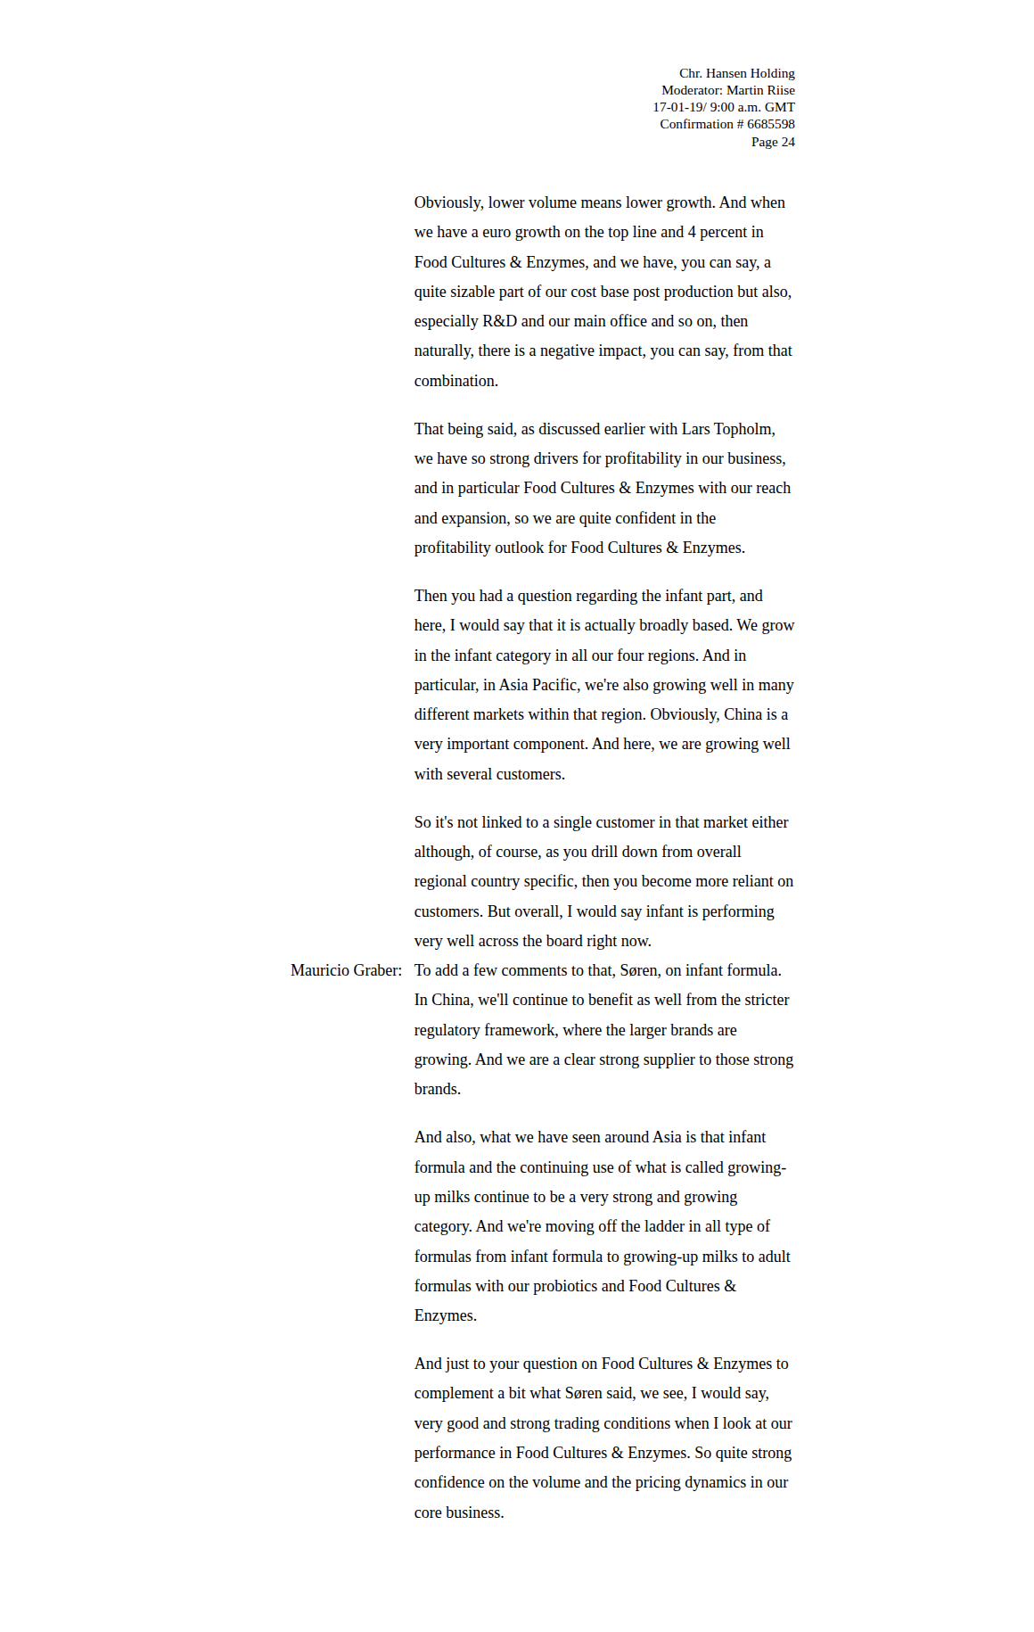Chr. Hansen Holding
Moderator: Martin Riise
17-01-19/ 9:00 a.m. GMT
Confirmation # 6685598
Page 24
Obviously, lower volume means lower growth. And when we have a euro growth on the top line and 4 percent in Food Cultures & Enzymes, and we have, you can say, a quite sizable part of our cost base post production but also, especially R&D and our main office and so on, then naturally, there is a negative impact, you can say, from that combination.
That being said, as discussed earlier with Lars Topholm, we have so strong drivers for profitability in our business, and in particular Food Cultures & Enzymes with our reach and expansion, so we are quite confident in the profitability outlook for Food Cultures & Enzymes.
Then you had a question regarding the infant part, and here, I would say that it is actually broadly based. We grow in the infant category in all our four regions. And in particular, in Asia Pacific, we're also growing well in many different markets within that region. Obviously, China is a very important component. And here, we are growing well with several customers.
So it's not linked to a single customer in that market either although, of course, as you drill down from overall regional country specific, then you become more reliant on customers. But overall, I would say infant is performing very well across the board right now.
Mauricio Graber:
To add a few comments to that, Søren, on infant formula. In China, we'll continue to benefit as well from the stricter regulatory framework, where the larger brands are growing. And we are a clear strong supplier to those strong brands.
And also, what we have seen around Asia is that infant formula and the continuing use of what is called growing-up milks continue to be a very strong and growing category. And we're moving off the ladder in all type of formulas from infant formula to growing-up milks to adult formulas with our probiotics and Food Cultures & Enzymes.
And just to your question on Food Cultures & Enzymes to complement a bit what Søren said, we see, I would say, very good and strong trading conditions when I look at our performance in Food Cultures & Enzymes. So quite strong confidence on the volume and the pricing dynamics in our core business.